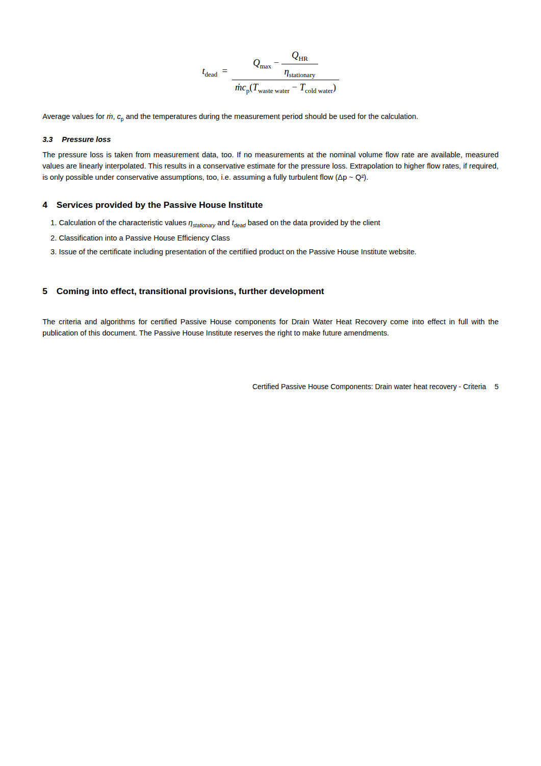tdead = Qmax − QHR ηstationary ṁcp(Twaste water − Tcold water)
Average values for ṁ, cp and the temperatures during the measurement period should be used for the calculation.
3.3 Pressure loss
The pressure loss is taken from measurement data, too. If no measurements at the nominal volume flow rate are available, measured values are linearly interpolated. This results in a conservative estimate for the pressure loss. Extrapolation to higher flow rates, if required, is only possible under conservative assumptions, too, i.e. assuming a fully turbulent flow (Δp ~ Q²).
4 Services provided by the Passive House Institute
Calculation of the characteristic values ηstationary and tdead based on the data provided by the client
Classification into a Passive House Efficiency Class
Issue of the certificate including presentation of the certifiied product on the Passive House Institute website.
5 Coming into effect, transitional provisions, further development
The criteria and algorithms for certified Passive House components for Drain Water Heat Recovery come into effect in full with the publication of this document. The Passive House Institute reserves the right to make future amendments.
Certified Passive House Components: Drain water heat recovery - Criteria5